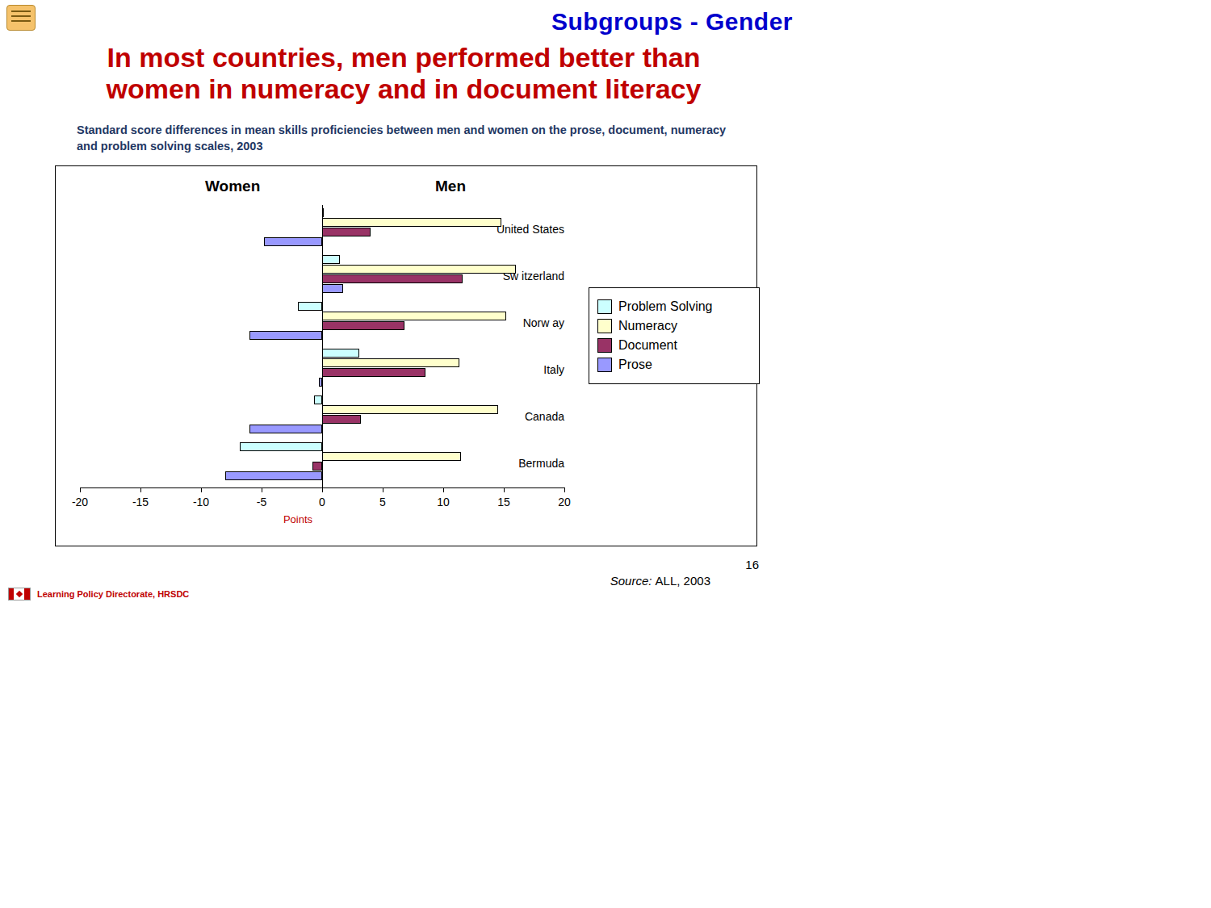Subgroups - Gender
In most countries, men performed better than
women in numeracy and in document literacy
Standard score differences in mean skills proficiencies between men and women on the prose, document, numeracy and problem solving scales, 2003
Women
Men
-20
-15
-10
-5
0
5
10
15
20
United States
Sw itzerland
Norw ay
Italy
Canada
Bermuda
Problem Solving
Numeracy
Document
Prose
Points
16
Source: ALL, 2003
Learning Policy Directorate, HRSDC